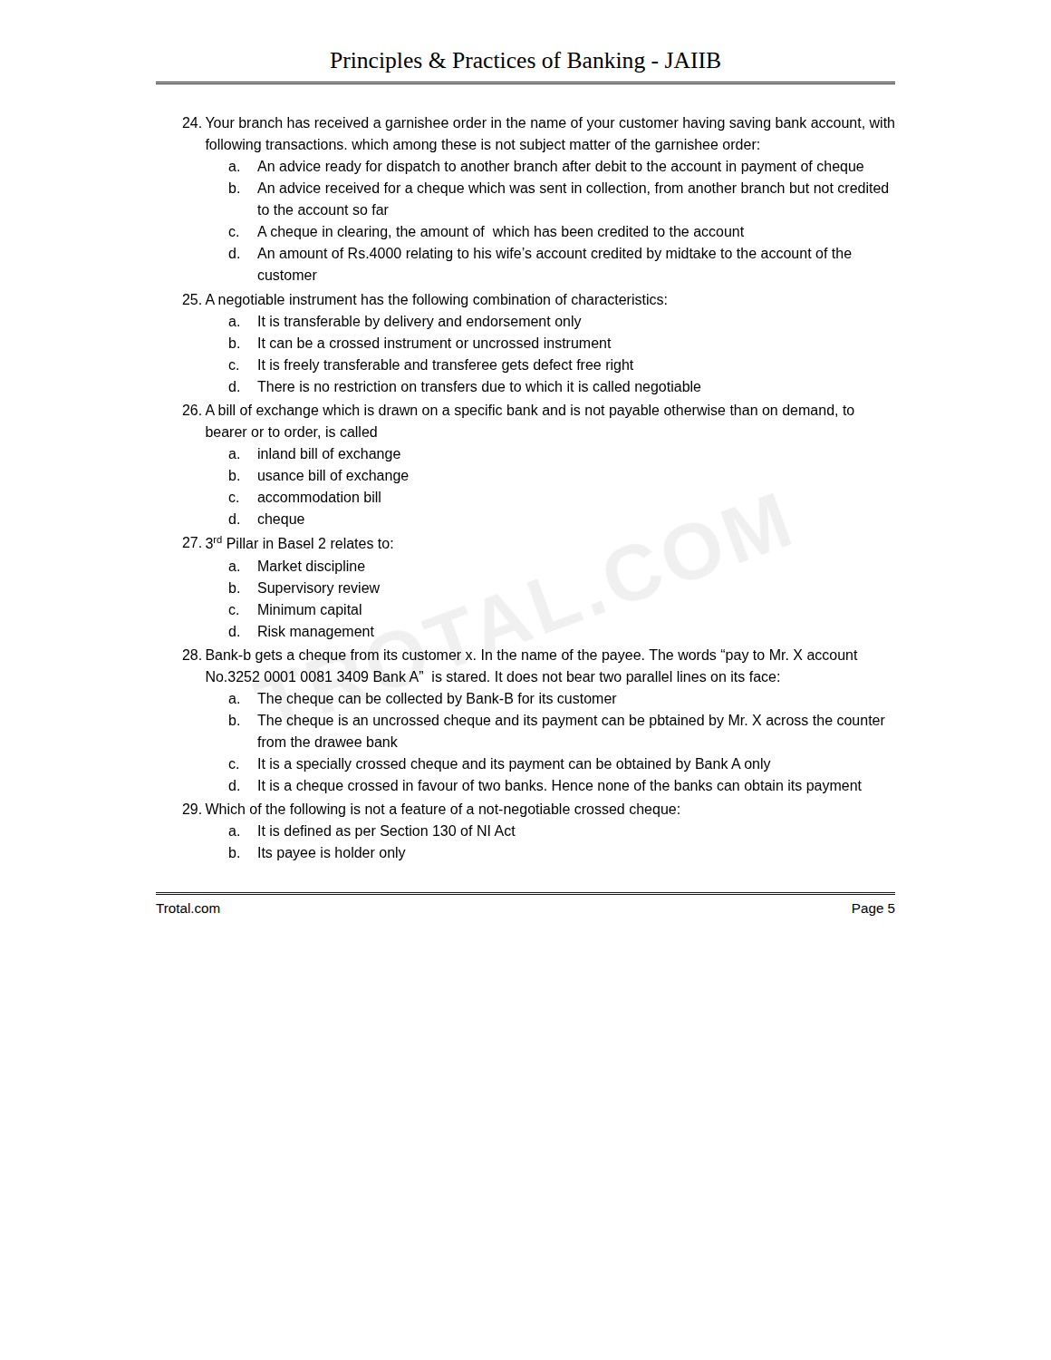TROTAL.COM
Principles & Practices of Banking - JAIIB
Your branch has received a garnishee order in the name of your customer having saving bank account, with following transactions. which among these is not subject matter of the garnishee order:
An advice ready for dispatch to another branch after debit to the account in payment of cheque
An advice received for a cheque which was sent in collection, from another branch but not credited to the account so far
A cheque in clearing, the amount of which has been credited to the account
An amount of Rs.4000 relating to his wife’s account credited by midtake to the account of the customer
A negotiable instrument has the following combination of characteristics:
It is transferable by delivery and endorsement only
It can be a crossed instrument or uncrossed instrument
It is freely transferable and transferee gets defect free right
There is no restriction on transfers due to which it is called negotiable
A bill of exchange which is drawn on a specific bank and is not payable otherwise than on demand, to bearer or to order, is called
inland bill of exchange
usance bill of exchange
accommodation bill
cheque
3rd Pillar in Basel 2 relates to:
Market discipline
Supervisory review
Minimum capital
Risk management
Bank-b gets a cheque from its customer x. In the name of the payee. The words “pay to Mr. X account No.3252 0001 0081 3409 Bank A” is stared. It does not bear two parallel lines on its face:
The cheque can be collected by Bank-B for its customer
The cheque is an uncrossed cheque and its payment can be pbtained by Mr. X across the counter from the drawee bank
It is a specially crossed cheque and its payment can be obtained by Bank A only
It is a cheque crossed in favour of two banks. Hence none of the banks can obtain its payment
Which of the following is not a feature of a not-negotiable crossed cheque:
It is defined as per Section 130 of NI Act
Its payee is holder only
Trotal.com Page 5